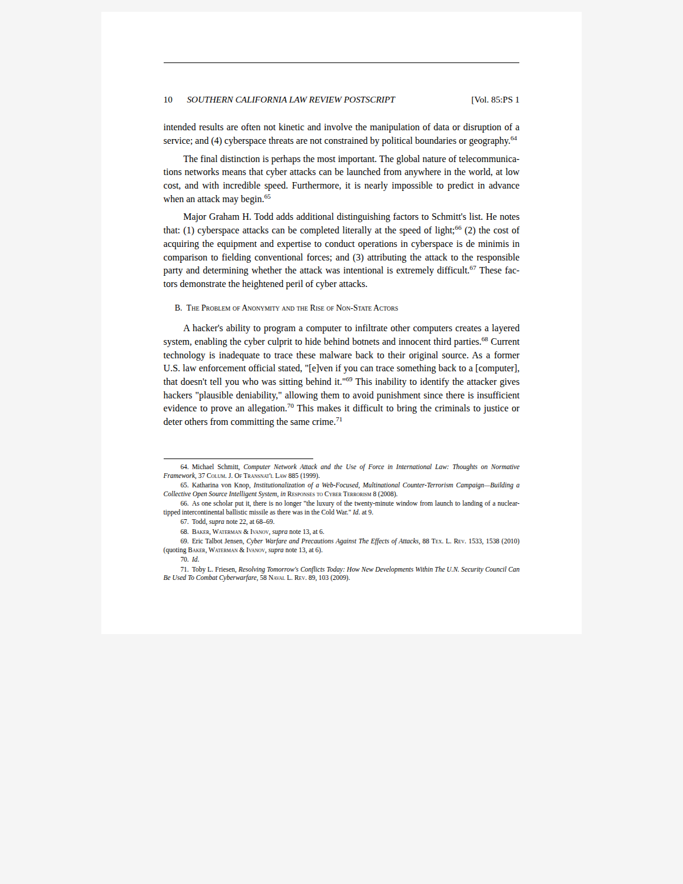10 SOUTHERN CALIFORNIA LAW REVIEW POSTSCRIPT[Vol. 85:PS 1
intended results are often not kinetic and involve the manipulation of data or disruption of a service; and (4) cyberspace threats are not constrained by political boundaries or geography.64
The final distinction is perhaps the most important. The global nature of telecommunications networks means that cyber attacks can be launched from anywhere in the world, at low cost, and with incredible speed. Furthermore, it is nearly impossible to predict in advance when an attack may begin.65
Major Graham H. Todd adds additional distinguishing factors to Schmitt's list. He notes that: (1) cyberspace attacks can be completed literally at the speed of light;66 (2) the cost of acquiring the equipment and expertise to conduct operations in cyberspace is de minimis in comparison to fielding conventional forces; and (3) attributing the attack to the responsible party and determining whether the attack was intentional is extremely difficult.67 These factors demonstrate the heightened peril of cyber attacks.
B. The Problem of Anonymity and the Rise of Non-State Actors
A hacker's ability to program a computer to infiltrate other computers creates a layered system, enabling the cyber culprit to hide behind botnets and innocent third parties.68 Current technology is inadequate to trace these malware back to their original source. As a former U.S. law enforcement official stated, "[e]ven if you can trace something back to a [computer], that doesn't tell you who was sitting behind it."69 This inability to identify the attacker gives hackers "plausible deniability," allowing them to avoid punishment since there is insufficient evidence to prove an allegation.70 This makes it difficult to bring the criminals to justice or deter others from committing the same crime.71
64. Michael Schmitt, Computer Network Attack and the Use of Force in International Law: Thoughts on Normative Framework, 37 Colum. J. Of Transnat'l Law 885 (1999).
65. Katharina von Knop, Institutionalization of a Web-Focused, Multinational Counter-Terrorism Campaign—Building a Collective Open Source Intelligent System, in Responses to Cyber Terrorism 8 (2008).
66. As one scholar put it, there is no longer "the luxury of the twenty-minute window from launch to landing of a nuclear-tipped intercontinental ballistic missile as there was in the Cold War." Id. at 9.
67. Todd, supra note 22, at 68–69.
68. Baker, Waterman & Ivanov, supra note 13, at 6.
69. Eric Talbot Jensen, Cyber Warfare and Precautions Against The Effects of Attacks, 88 Tex. L. Rev. 1533, 1538 (2010) (quoting Baker, Waterman & Ivanov, supra note 13, at 6).
70. Id.
71. Toby L. Friesen, Resolving Tomorrow's Conflicts Today: How New Developments Within The U.N. Security Council Can Be Used To Combat Cyberwarfare, 58 Naval L. Rev. 89, 103 (2009).